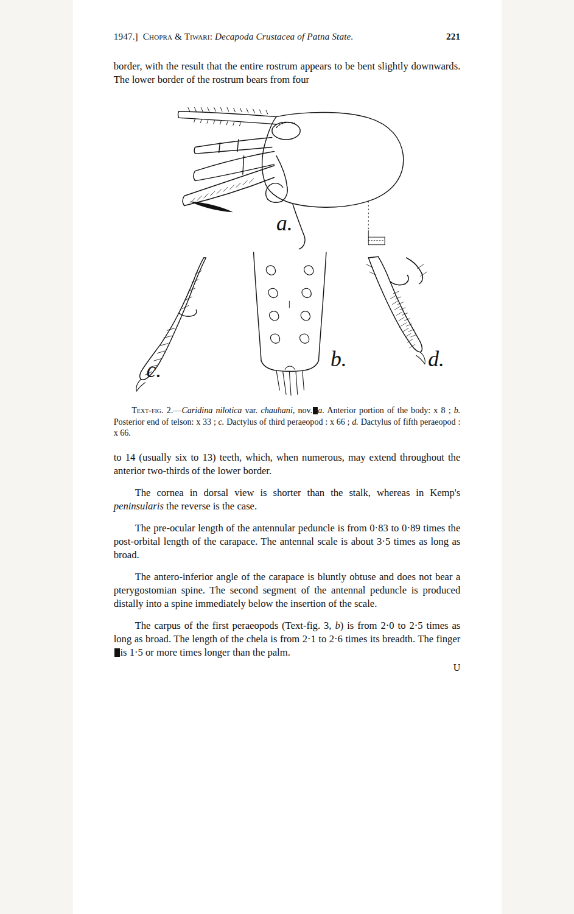221 1947.] Chopra & Tiwari: Decapoda Crustacea of Patna State.
border, with the result that the entire rostrum appears to be bent slightly downwards. The lower border of the rostrum bears from four
a. b. c. d.
Text-fig. 2.—Caridina nilotica var. chauhani, nov. a. Anterior portion of the body: x 8 ; b. Posterior end of telson: x 33 ; c. Dactylus of third peraeopod : x 66 ; d. Dactylus of fifth peraeopod : x 66.
to 14 (usually six to 13) teeth, which, when numerous, may extend throughout the anterior two-thirds of the lower border.
The cornea in dorsal view is shorter than the stalk, whereas in Kemp's peninsularis the reverse is the case.
The pre-ocular length of the antennular peduncle is from 0·83 to 0·89 times the post-orbital length of the carapace. The antennal scale is about 3·5 times as long as broad.
The antero-inferior angle of the carapace is bluntly obtuse and does not bear a pterygostomian spine. The second segment of the antennal peduncle is produced distally into a spine immediately below the insertion of the scale.
The carpus of the first peraeopods (Text-fig. 3, b) is from 2·0 to 2·5 times as long as broad. The length of the chela is from 2·1 to 2·6 times its breadth. The finger is 1·5 or more times longer than the palm.
U